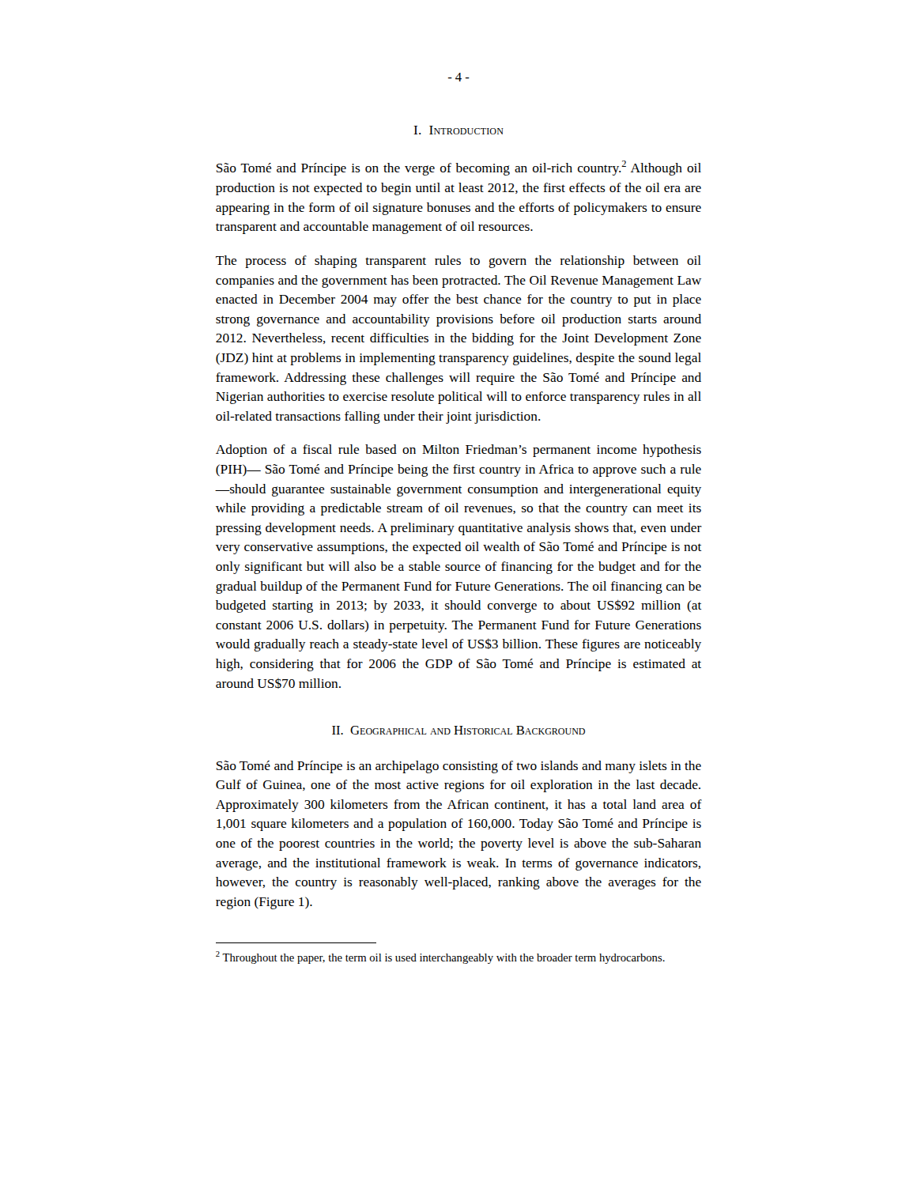- 4 -
I. Introduction
São Tomé and Príncipe is on the verge of becoming an oil-rich country.2 Although oil production is not expected to begin until at least 2012, the first effects of the oil era are appearing in the form of oil signature bonuses and the efforts of policymakers to ensure transparent and accountable management of oil resources.
The process of shaping transparent rules to govern the relationship between oil companies and the government has been protracted. The Oil Revenue Management Law enacted in December 2004 may offer the best chance for the country to put in place strong governance and accountability provisions before oil production starts around 2012. Nevertheless, recent difficulties in the bidding for the Joint Development Zone (JDZ) hint at problems in implementing transparency guidelines, despite the sound legal framework. Addressing these challenges will require the São Tomé and Príncipe and Nigerian authorities to exercise resolute political will to enforce transparency rules in all oil-related transactions falling under their joint jurisdiction.
Adoption of a fiscal rule based on Milton Friedman’s permanent income hypothesis (PIH)— São Tomé and Príncipe being the first country in Africa to approve such a rule—should guarantee sustainable government consumption and intergenerational equity while providing a predictable stream of oil revenues, so that the country can meet its pressing development needs. A preliminary quantitative analysis shows that, even under very conservative assumptions, the expected oil wealth of São Tomé and Príncipe is not only significant but will also be a stable source of financing for the budget and for the gradual buildup of the Permanent Fund for Future Generations. The oil financing can be budgeted starting in 2013; by 2033, it should converge to about US$92 million (at constant 2006 U.S. dollars) in perpetuity. The Permanent Fund for Future Generations would gradually reach a steady-state level of US$3 billion. These figures are noticeably high, considering that for 2006 the GDP of São Tomé and Príncipe is estimated at around US$70 million.
II. Geographical and Historical Background
São Tomé and Príncipe is an archipelago consisting of two islands and many islets in the Gulf of Guinea, one of the most active regions for oil exploration in the last decade. Approximately 300 kilometers from the African continent, it has a total land area of 1,001 square kilometers and a population of 160,000. Today São Tomé and Príncipe is one of the poorest countries in the world; the poverty level is above the sub-Saharan average, and the institutional framework is weak. In terms of governance indicators, however, the country is reasonably well-placed, ranking above the averages for the region (Figure 1).
2 Throughout the paper, the term oil is used interchangeably with the broader term hydrocarbons.